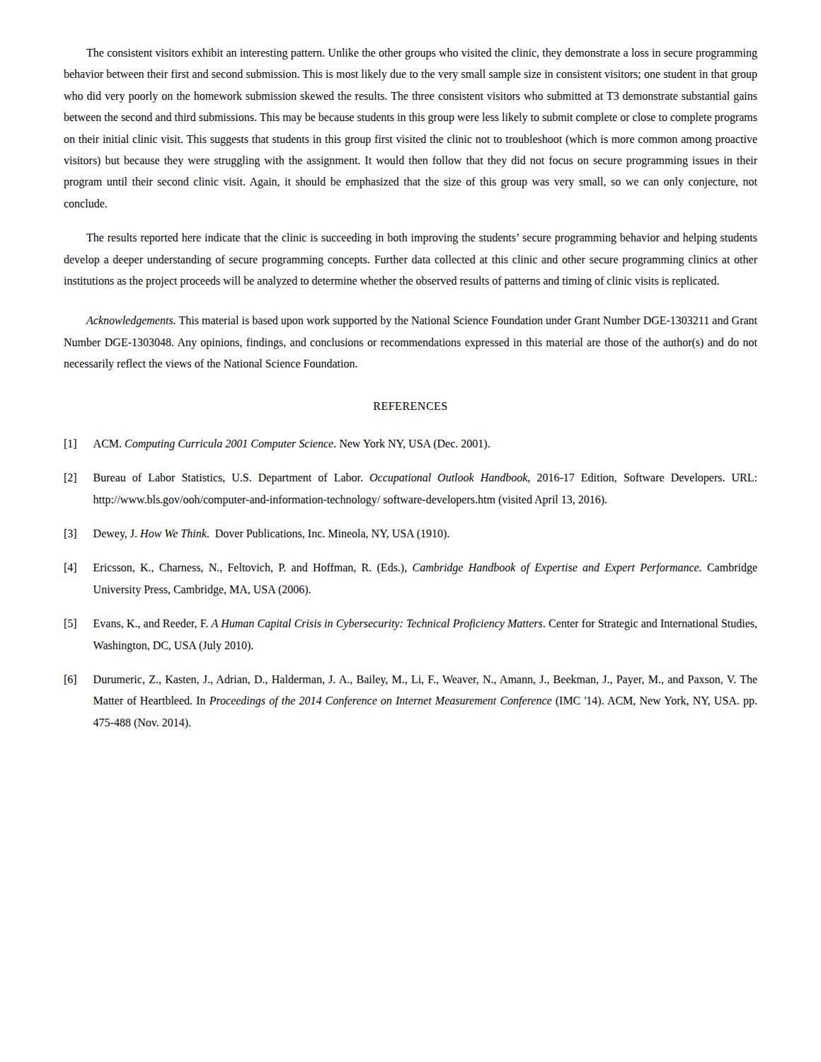The consistent visitors exhibit an interesting pattern. Unlike the other groups who visited the clinic, they demonstrate a loss in secure programming behavior between their first and second submission. This is most likely due to the very small sample size in consistent visitors; one student in that group who did very poorly on the homework submission skewed the results. The three consistent visitors who submitted at T3 demonstrate substantial gains between the second and third submissions. This may be because students in this group were less likely to submit complete or close to complete programs on their initial clinic visit. This suggests that students in this group first visited the clinic not to troubleshoot (which is more common among proactive visitors) but because they were struggling with the assignment. It would then follow that they did not focus on secure programming issues in their program until their second clinic visit. Again, it should be emphasized that the size of this group was very small, so we can only conjecture, not conclude.
The results reported here indicate that the clinic is succeeding in both improving the students’ secure programming behavior and helping students develop a deeper understanding of secure programming concepts. Further data collected at this clinic and other secure programming clinics at other institutions as the project proceeds will be analyzed to determine whether the observed results of patterns and timing of clinic visits is replicated.
Acknowledgements. This material is based upon work supported by the National Science Foundation under Grant Number DGE-1303211 and Grant Number DGE-1303048. Any opinions, findings, and conclusions or recommendations expressed in this material are those of the author(s) and do not necessarily reflect the views of the National Science Foundation.
REFERENCES
[1] ACM. Computing Curricula 2001 Computer Science. New York NY, USA (Dec. 2001).
[2] Bureau of Labor Statistics, U.S. Department of Labor. Occupational Outlook Handbook, 2016-17 Edition, Software Developers. URL: http://www.bls.gov/ooh/computer-and-information-technology/ software-developers.htm (visited April 13, 2016).
[3] Dewey, J. How We Think. Dover Publications, Inc. Mineola, NY, USA (1910).
[4] Ericsson, K., Charness, N., Feltovich, P. and Hoffman, R. (Eds.), Cambridge Handbook of Expertise and Expert Performance. Cambridge University Press, Cambridge, MA, USA (2006).
[5] Evans, K., and Reeder, F. A Human Capital Crisis in Cybersecurity: Technical Proficiency Matters. Center for Strategic and International Studies, Washington, DC, USA (July 2010).
[6] Durumeric, Z., Kasten, J., Adrian, D., Halderman, J. A., Bailey, M., Li, F., Weaver, N., Amann, J., Beekman, J., Payer, M., and Paxson, V. The Matter of Heartbleed. In Proceedings of the 2014 Conference on Internet Measurement Conference (IMC '14). ACM, New York, NY, USA. pp. 475-488 (Nov. 2014).